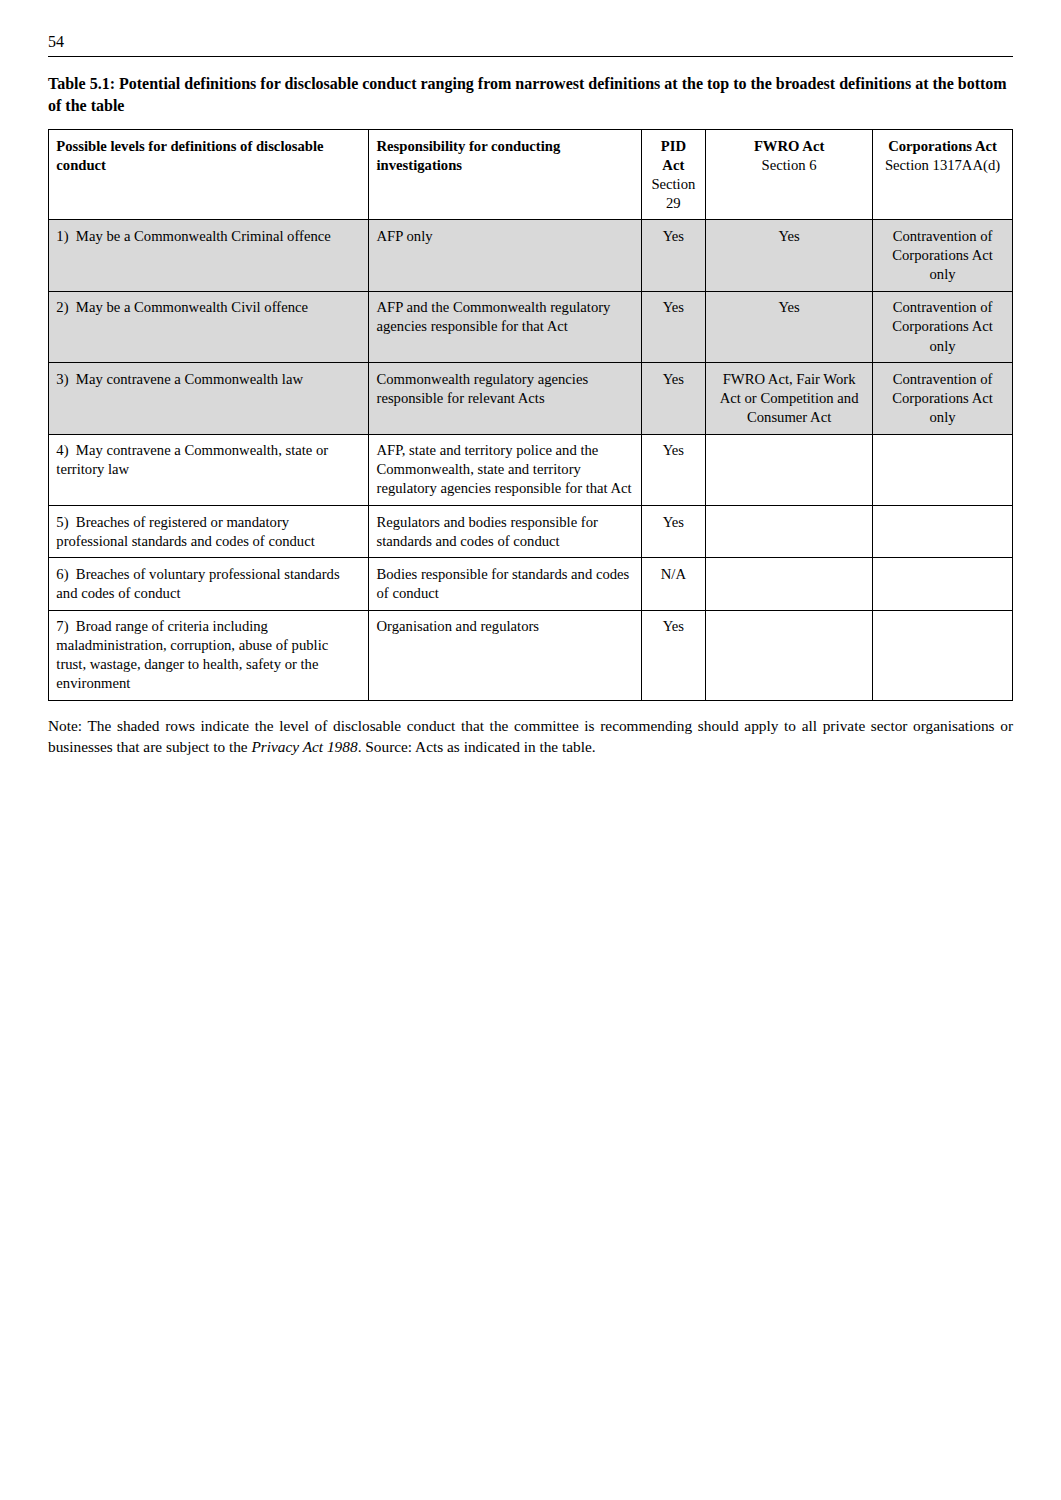54
Table 5.1: Potential definitions for disclosable conduct ranging from narrowest definitions at the top to the broadest definitions at the bottom of the table
| Possible levels for definitions of disclosable conduct | Responsibility for conducting investigations | PID Act Section 29 | FWRO Act Section 6 | Corporations Act Section 1317AA(d) |
| --- | --- | --- | --- | --- |
| 1) May be a Commonwealth Criminal offence | AFP only | Yes | Yes | Contravention of Corporations Act only |
| 2) May be a Commonwealth Civil offence | AFP and the Commonwealth regulatory agencies responsible for that Act | Yes | Yes | Contravention of Corporations Act only |
| 3) May contravene a Commonwealth law | Commonwealth regulatory agencies responsible for relevant Acts | Yes | FWRO Act, Fair Work Act or Competition and Consumer Act | Contravention of Corporations Act only |
| 4) May contravene a Commonwealth, state or territory law | AFP, state and territory police and the Commonwealth, state and territory regulatory agencies responsible for that Act | Yes | | |
| 5) Breaches of registered or mandatory professional standards and codes of conduct | Regulators and bodies responsible for standards and codes of conduct | Yes | | |
| 6) Breaches of voluntary professional standards and codes of conduct | Bodies responsible for standards and codes of conduct | N/A | | |
| 7) Broad range of criteria including maladministration, corruption, abuse of public trust, wastage, danger to health, safety or the environment | Organisation and regulators | Yes | | |
Note: The shaded rows indicate the level of disclosable conduct that the committee is recommending should apply to all private sector organisations or businesses that are subject to the Privacy Act 1988. Source: Acts as indicated in the table.